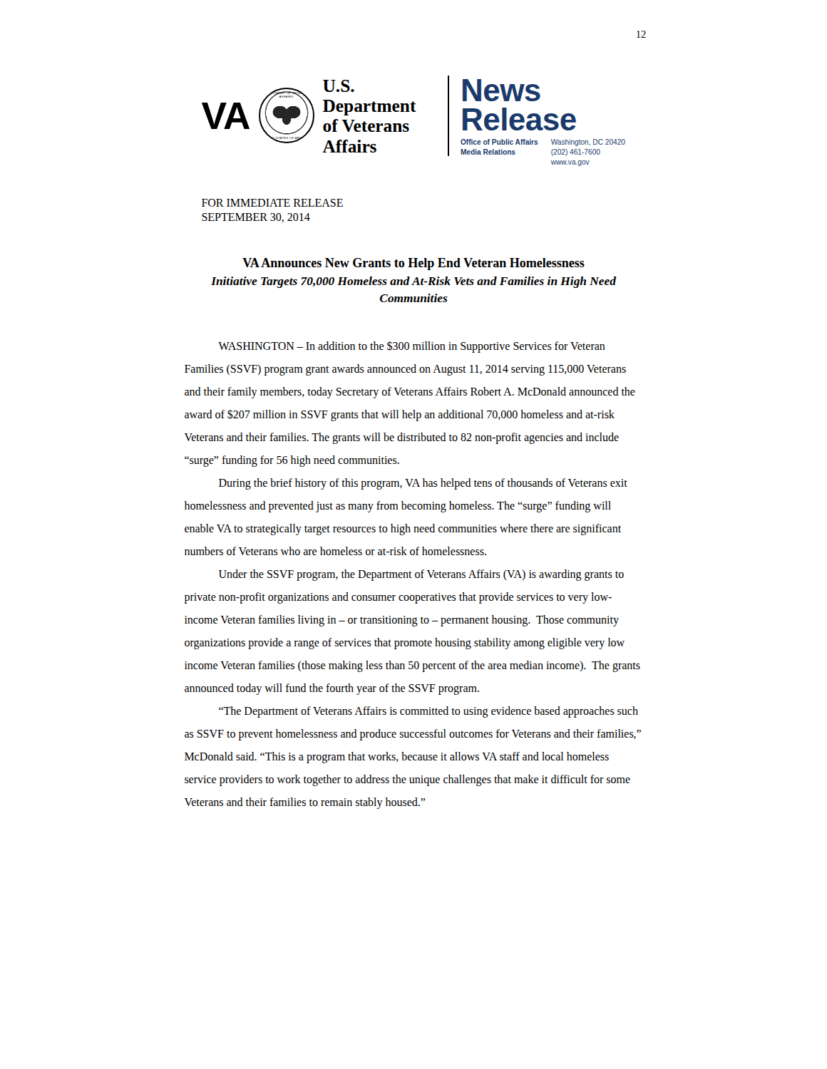12
VA
DEPARTMENT OF VETERANS AFFAIRS
UNITED STATES OF AMERICA
U.S. Department of Veterans Affairs
News Release
Office of Public Affairs
Media Relations
Washington, DC 20420
(202) 461-7600
www.va.gov
FOR IMMEDIATE RELEASE
SEPTEMBER 30, 2014
VA Announces New Grants to Help End Veteran Homelessness
Initiative Targets 70,000 Homeless and At-Risk Vets and Families in High Need Communities
WASHINGTON – In addition to the $300 million in Supportive Services for Veteran Families (SSVF) program grant awards announced on August 11, 2014 serving 115,000 Veterans and their family members, today Secretary of Veterans Affairs Robert A. McDonald announced the award of $207 million in SSVF grants that will help an additional 70,000 homeless and at-risk Veterans and their families. The grants will be distributed to 82 non-profit agencies and include “surge” funding for 56 high need communities.
During the brief history of this program, VA has helped tens of thousands of Veterans exit homelessness and prevented just as many from becoming homeless. The “surge” funding will enable VA to strategically target resources to high need communities where there are significant numbers of Veterans who are homeless or at-risk of homelessness.
Under the SSVF program, the Department of Veterans Affairs (VA) is awarding grants to private non-profit organizations and consumer cooperatives that provide services to very low-income Veteran families living in – or transitioning to – permanent housing. Those community organizations provide a range of services that promote housing stability among eligible very low income Veteran families (those making less than 50 percent of the area median income). The grants announced today will fund the fourth year of the SSVF program.
“The Department of Veterans Affairs is committed to using evidence based approaches such as SSVF to prevent homelessness and produce successful outcomes for Veterans and their families,” McDonald said. “This is a program that works, because it allows VA staff and local homeless service providers to work together to address the unique challenges that make it difficult for some Veterans and their families to remain stably housed.”